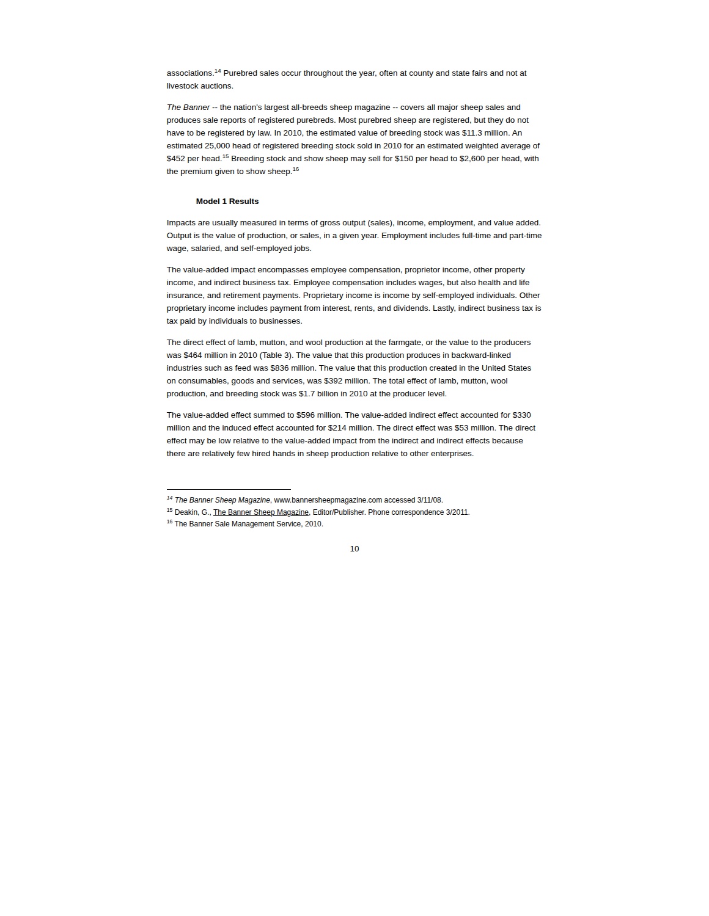associations.14 Purebred sales occur throughout the year, often at county and state fairs and not at livestock auctions.
The Banner -- the nation's largest all-breeds sheep magazine -- covers all major sheep sales and produces sale reports of registered purebreds. Most purebred sheep are registered, but they do not have to be registered by law. In 2010, the estimated value of breeding stock was $11.3 million. An estimated 25,000 head of registered breeding stock sold in 2010 for an estimated weighted average of $452 per head.15 Breeding stock and show sheep may sell for $150 per head to $2,600 per head, with the premium given to show sheep.16
Model 1 Results
Impacts are usually measured in terms of gross output (sales), income, employment, and value added. Output is the value of production, or sales, in a given year. Employment includes full-time and part-time wage, salaried, and self-employed jobs.
The value-added impact encompasses employee compensation, proprietor income, other property income, and indirect business tax. Employee compensation includes wages, but also health and life insurance, and retirement payments. Proprietary income is income by self-employed individuals. Other proprietary income includes payment from interest, rents, and dividends. Lastly, indirect business tax is tax paid by individuals to businesses.
The direct effect of lamb, mutton, and wool production at the farmgate, or the value to the producers was $464 million in 2010 (Table 3). The value that this production produces in backward-linked industries such as feed was $836 million. The value that this production created in the United States on consumables, goods and services, was $392 million. The total effect of lamb, mutton, wool production, and breeding stock was $1.7 billion in 2010 at the producer level.
The value-added effect summed to $596 million. The value-added indirect effect accounted for $330 million and the induced effect accounted for $214 million. The direct effect was $53 million. The direct effect may be low relative to the value-added impact from the indirect and indirect effects because there are relatively few hired hands in sheep production relative to other enterprises.
14 The Banner Sheep Magazine, www.bannersheepmagazine.com accessed 3/11/08.
15 Deakin, G., The Banner Sheep Magazine, Editor/Publisher. Phone correspondence 3/2011.
16 The Banner Sale Management Service, 2010.
10